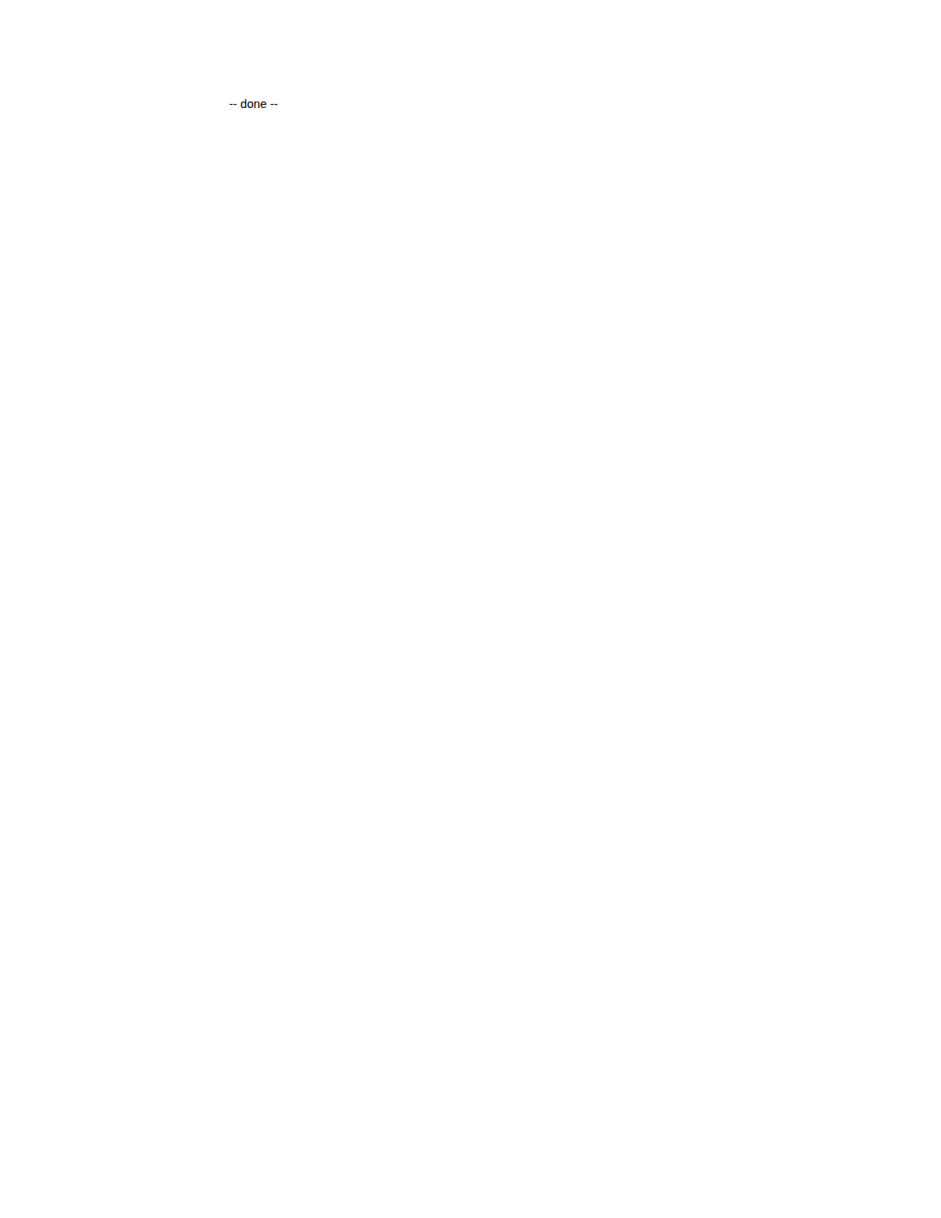-- done --